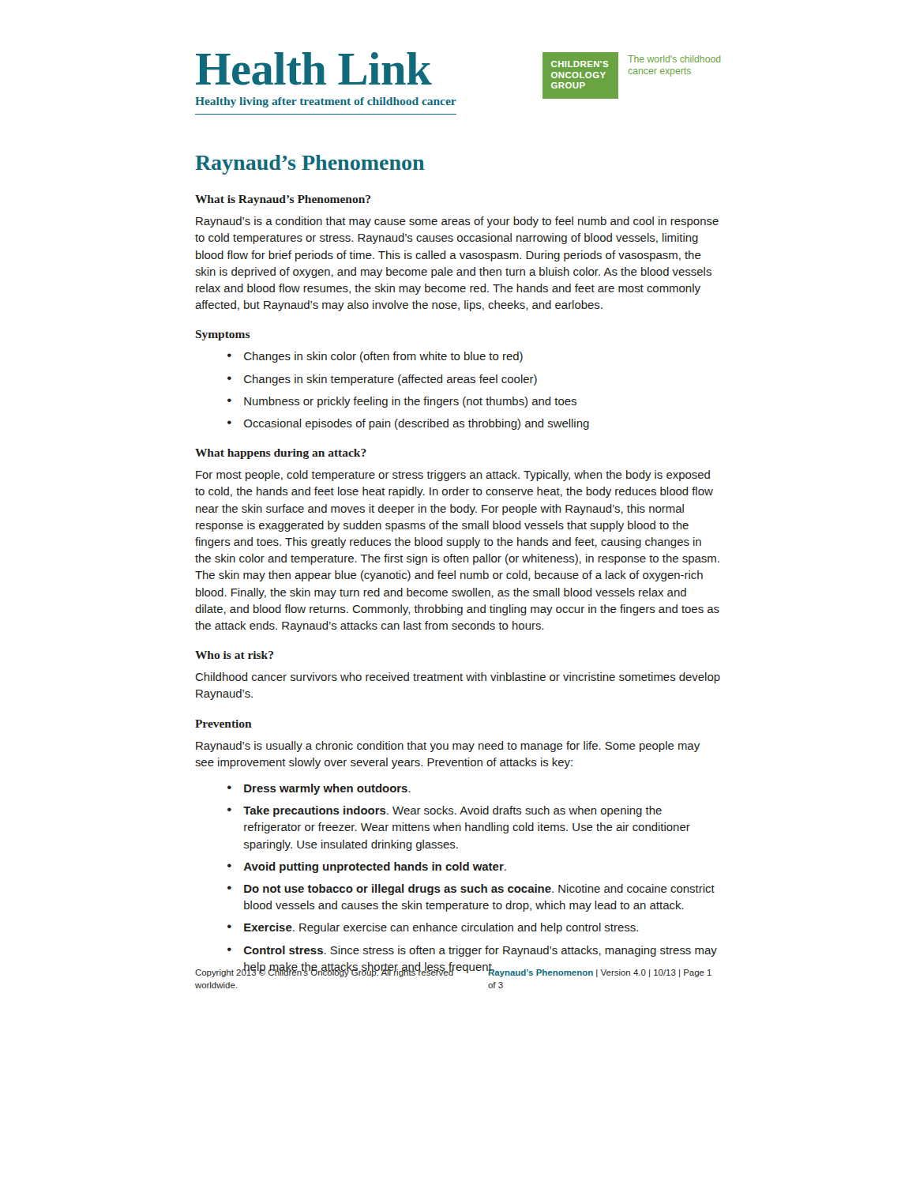Health Link
Healthy living after treatment of childhood cancer
Children's
Oncology
Group
The world's childhood
cancer experts
Raynaud’s Phenomenon
What is Raynaud’s Phenomenon?
Raynaud’s is a condition that may cause some areas of your body to feel numb and cool in response to cold temperatures or stress. Raynaud’s causes occasional narrowing of blood vessels, limiting blood flow for brief periods of time. This is called a vasospasm. During periods of vasospasm, the skin is deprived of oxygen, and may become pale and then turn a bluish color. As the blood vessels relax and blood flow resumes, the skin may become red. The hands and feet are most commonly affected, but Raynaud’s may also involve the nose, lips, cheeks, and earlobes.
Symptoms
Changes in skin color (often from white to blue to red)
Changes in skin temperature (affected areas feel cooler)
Numbness or prickly feeling in the fingers (not thumbs) and toes
Occasional episodes of pain (described as throbbing) and swelling
What happens during an attack?
For most people, cold temperature or stress triggers an attack. Typically, when the body is exposed to cold, the hands and feet lose heat rapidly. In order to conserve heat, the body reduces blood flow near the skin surface and moves it deeper in the body. For people with Raynaud’s, this normal response is exaggerated by sudden spasms of the small blood vessels that supply blood to the fingers and toes. This greatly reduces the blood supply to the hands and feet, causing changes in the skin color and temperature. The first sign is often pallor (or whiteness), in response to the spasm. The skin may then appear blue (cyanotic) and feel numb or cold, because of a lack of oxygen-rich blood. Finally, the skin may turn red and become swollen, as the small blood vessels relax and dilate, and blood flow returns. Commonly, throbbing and tingling may occur in the fingers and toes as the attack ends. Raynaud’s attacks can last from seconds to hours.
Who is at risk?
Childhood cancer survivors who received treatment with vinblastine or vincristine sometimes develop Raynaud’s.
Prevention
Raynaud’s is usually a chronic condition that you may need to manage for life. Some people may see improvement slowly over several years. Prevention of attacks is key:
Dress warmly when outdoors.
Take precautions indoors. Wear socks. Avoid drafts such as when opening the refrigerator or freezer. Wear mittens when handling cold items. Use the air conditioner sparingly. Use insulated drinking glasses.
Avoid putting unprotected hands in cold water.
Do not use tobacco or illegal drugs as such as cocaine. Nicotine and cocaine constrict blood vessels and causes the skin temperature to drop, which may lead to an attack.
Exercise. Regular exercise can enhance circulation and help control stress.
Control stress. Since stress is often a trigger for Raynaud’s attacks, managing stress may help make the attacks shorter and less frequent.
Copyright 2013 © Children’s Oncology Group. All rights reserved worldwide.
Raynaud’s Phenomenon | Version 4.0 | 10/13 | Page 1 of 3